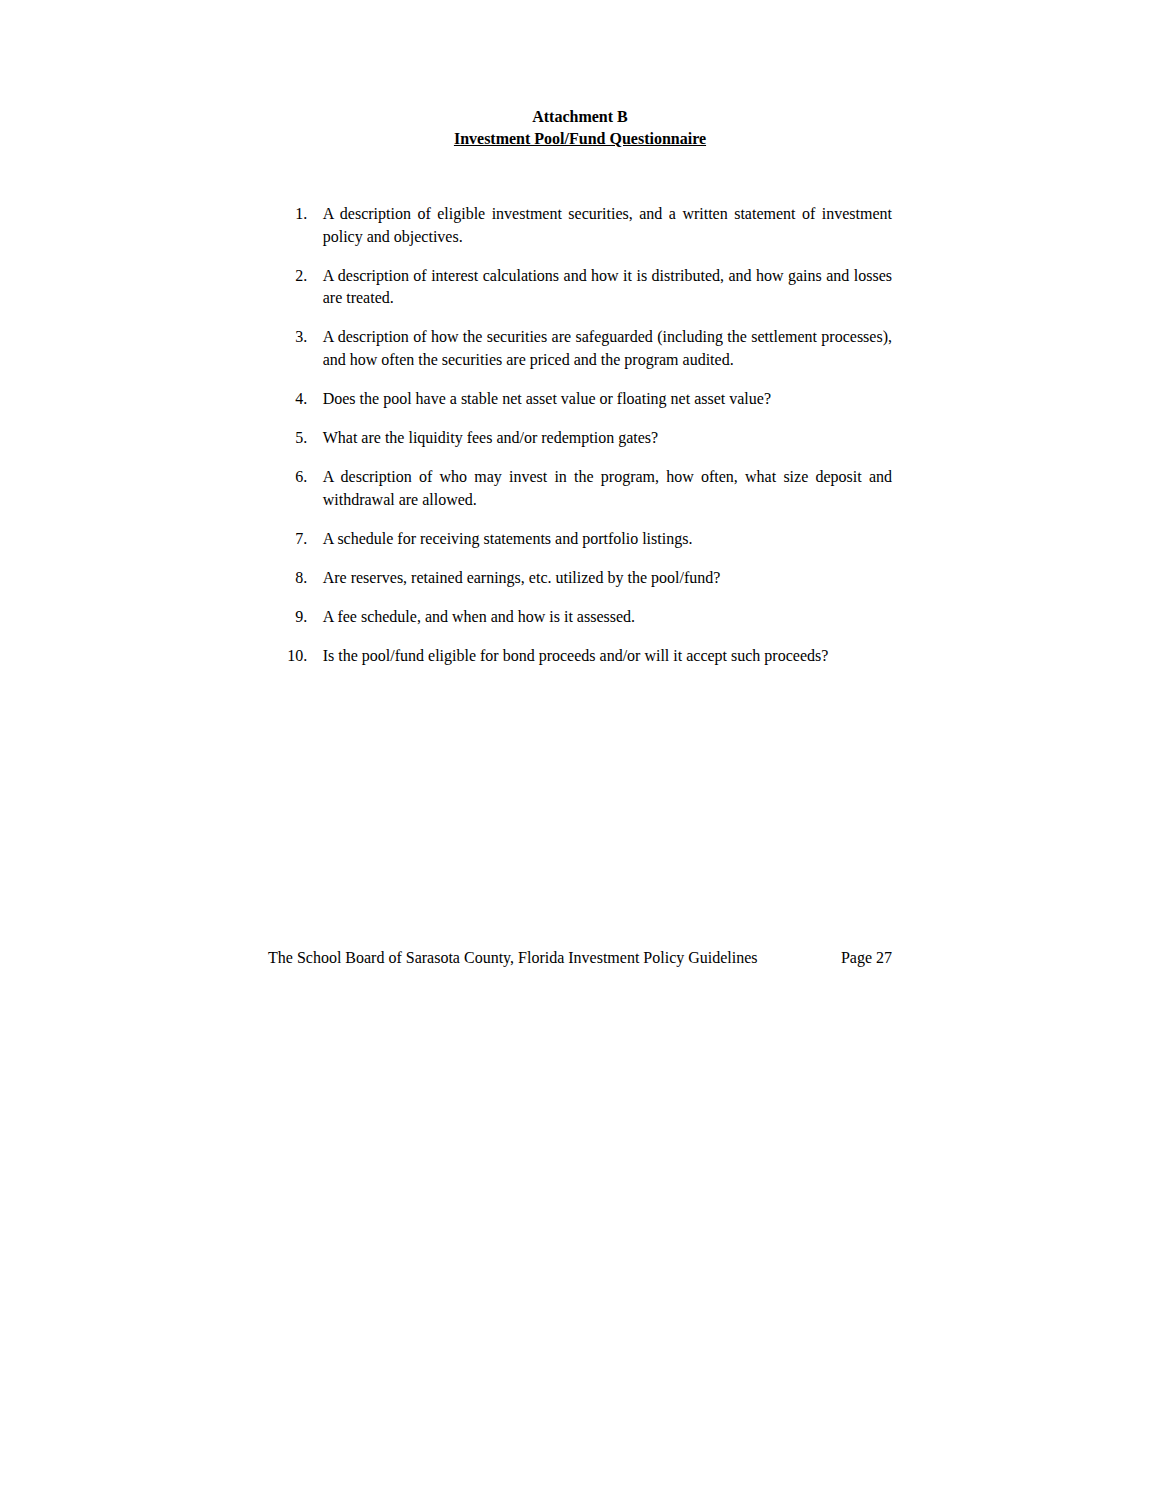Attachment B Investment Pool/Fund Questionnaire
A description of eligible investment securities, and a written statement of investment policy and objectives.
A description of interest calculations and how it is distributed, and how gains and losses are treated.
A description of how the securities are safeguarded (including the settlement processes), and how often the securities are priced and the program audited.
Does the pool have a stable net asset value or floating net asset value?
What are the liquidity fees and/or redemption gates?
A description of who may invest in the program, how often, what size deposit and withdrawal are allowed.
A schedule for receiving statements and portfolio listings.
Are reserves, retained earnings, etc. utilized by the pool/fund?
A fee schedule, and when and how is it assessed.
Is the pool/fund eligible for bond proceeds and/or will it accept such proceeds?
The School Board of Sarasota County, Florida Investment Policy Guidelines Page 27